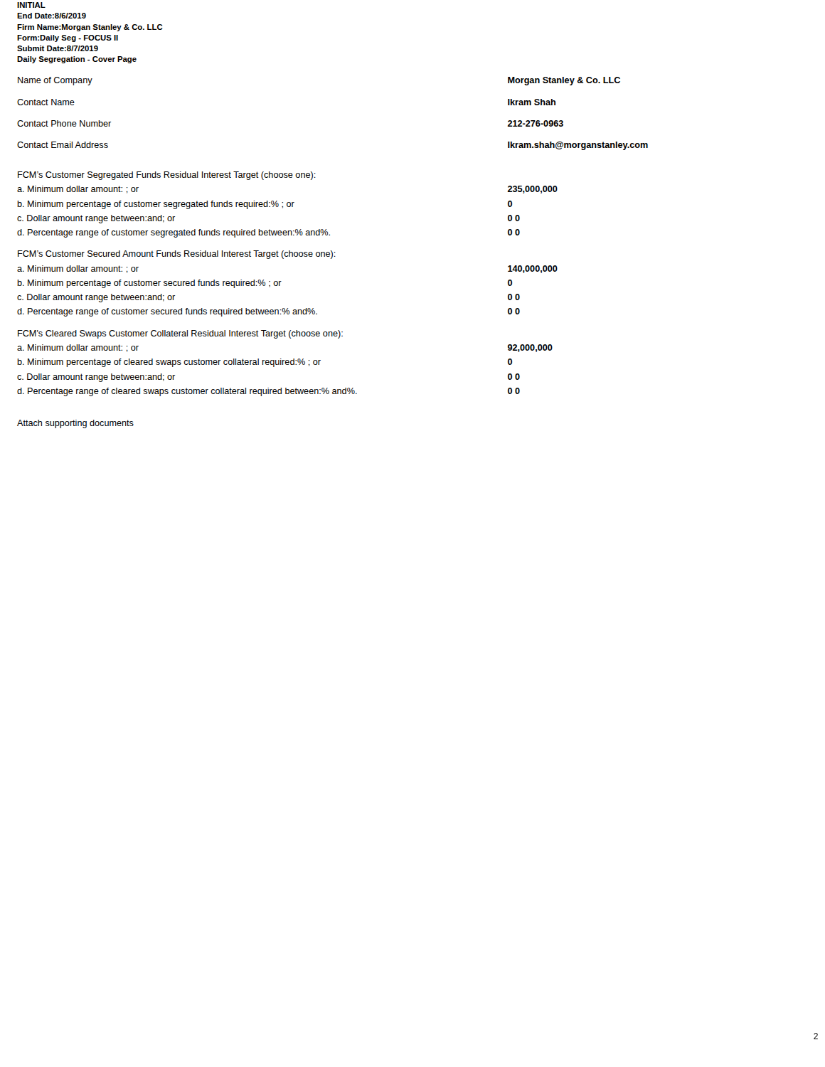INITIAL
End Date:8/6/2019
Firm Name:Morgan Stanley & Co. LLC
Form:Daily Seg - FOCUS II
Submit Date:8/7/2019
Daily Segregation - Cover Page
| Name of Company | Morgan Stanley & Co. LLC |
| Contact Name | Ikram Shah |
| Contact Phone Number | 212-276-0963 |
| Contact Email Address | Ikram.shah@morganstanley.com |
| FCM’s Customer Segregated Funds Residual Interest Target (choose one): | |
| a. Minimum dollar amount: ; or | 235,000,000 |
| b. Minimum percentage of customer segregated funds required:% ; or | 0 |
| c. Dollar amount range between:and; or | 0 0 |
| d. Percentage range of customer segregated funds required between:% and%. | 0 0 |
| FCM’s Customer Secured Amount Funds Residual Interest Target (choose one): | |
| a. Minimum dollar amount: ; or | 140,000,000 |
| b. Minimum percentage of customer secured funds required:% ; or | 0 |
| c. Dollar amount range between:and; or | 0 0 |
| d. Percentage range of customer secured funds required between:% and%. | 0 0 |
| FCM's Cleared Swaps Customer Collateral Residual Interest Target (choose one): | |
| a. Minimum dollar amount: ; or | 92,000,000 |
| b. Minimum percentage of cleared swaps customer collateral required:% ; or | 0 |
| c. Dollar amount range between:and; or | 0 0 |
| d. Percentage range of cleared swaps customer collateral required between:% and%. | 0 0 |
Attach supporting documents
2